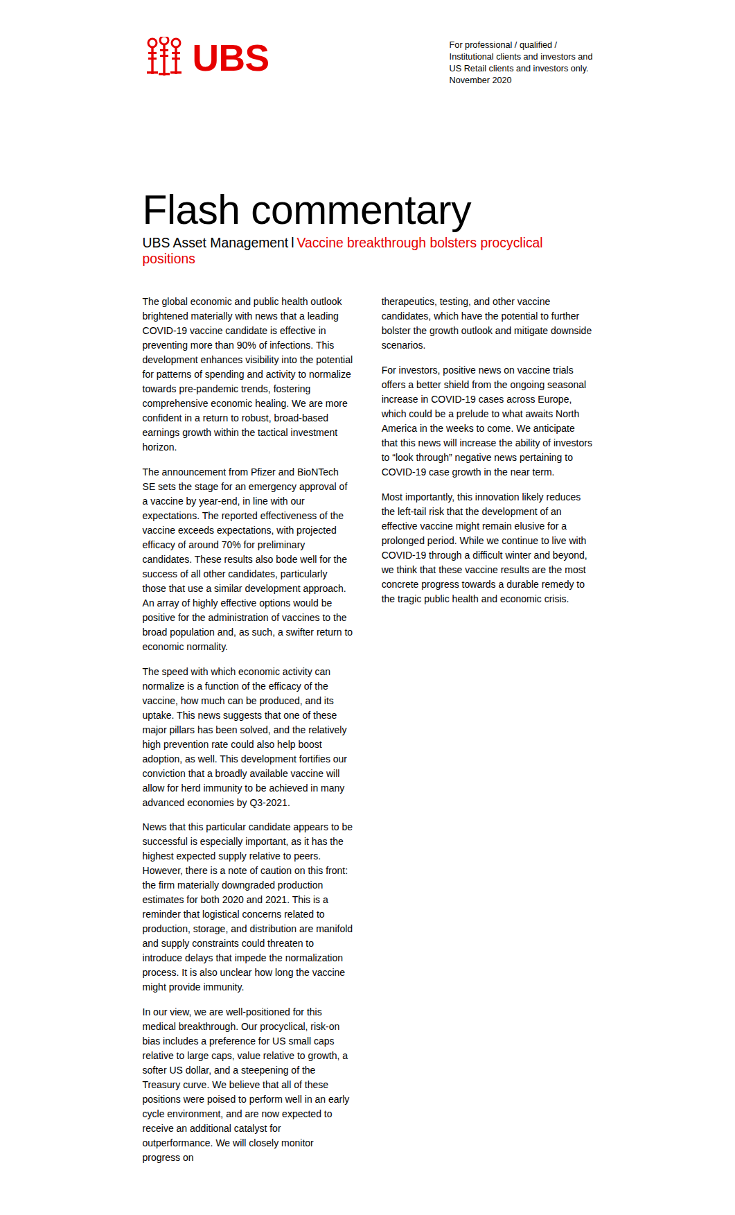UBS
For professional / qualified /
Institutional clients and investors and
US Retail clients and investors only.
November 2020
Flash commentary
UBS Asset ManagementlVaccine breakthrough bolsters procyclical positions
The global economic and public health outlook brightened materially with news that a leading COVID-19 vaccine candidate is effective in preventing more than 90% of infections. This development enhances visibility into the potential for patterns of spending and activity to normalize towards pre-pandemic trends, fostering comprehensive economic healing. We are more confident in a return to robust, broad-based earnings growth within the tactical investment horizon.
The announcement from Pfizer and BioNTech SE sets the stage for an emergency approval of a vaccine by year-end, in line with our expectations. The reported effectiveness of the vaccine exceeds expectations, with projected efficacy of around 70% for preliminary candidates. These results also bode well for the success of all other candidates, particularly those that use a similar development approach. An array of highly effective options would be positive for the administration of vaccines to the broad population and, as such, a swifter return to economic normality.
The speed with which economic activity can normalize is a function of the efficacy of the vaccine, how much can be produced, and its uptake. This news suggests that one of these major pillars has been solved, and the relatively high prevention rate could also help boost adoption, as well. This development fortifies our conviction that a broadly available vaccine will allow for herd immunity to be achieved in many advanced economies by Q3-2021.
News that this particular candidate appears to be successful is especially important, as it has the highest expected supply relative to peers. However, there is a note of caution on this front: the firm materially downgraded production estimates for both 2020 and 2021. This is a reminder that logistical concerns related to production, storage, and distribution are manifold and supply constraints could threaten to introduce delays that impede the normalization process. It is also unclear how long the vaccine might provide immunity.
In our view, we are well-positioned for this medical breakthrough. Our procyclical, risk-on bias includes a preference for US small caps relative to large caps, value relative to growth, a softer US dollar, and a steepening of the Treasury curve. We believe that all of these positions were poised to perform well in an early cycle environment, and are now expected to receive an additional catalyst for outperformance. We will closely monitor progress on
therapeutics, testing, and other vaccine candidates, which have the potential to further bolster the growth outlook and mitigate downside scenarios.
For investors, positive news on vaccine trials offers a better shield from the ongoing seasonal increase in COVID-19 cases across Europe, which could be a prelude to what awaits North America in the weeks to come. We anticipate that this news will increase the ability of investors to “look through” negative news pertaining to COVID-19 case growth in the near term.
Most importantly, this innovation likely reduces the left-tail risk that the development of an effective vaccine might remain elusive for a prolonged period. While we continue to live with COVID-19 through a difficult winter and beyond, we think that these vaccine results are the most concrete progress towards a durable remedy to the tragic public health and economic crisis.